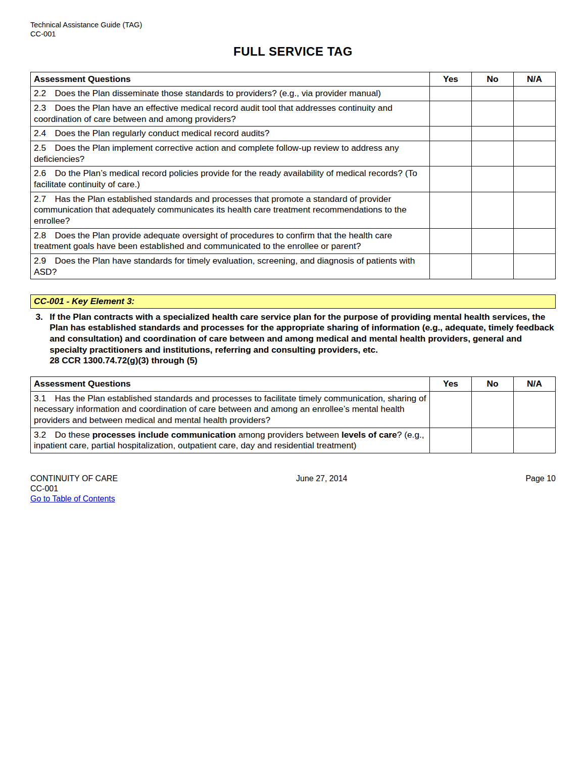Technical Assistance Guide (TAG)
CC-001
FULL SERVICE TAG
| Assessment Questions | Yes | No | N/A |
| --- | --- | --- | --- |
| 2.2 Does the Plan disseminate those standards to providers? (e.g., via provider manual) | | | |
| 2.3 Does the Plan have an effective medical record audit tool that addresses continuity and coordination of care between and among providers? | | | |
| 2.4 Does the Plan regularly conduct medical record audits? | | | |
| 2.5 Does the Plan implement corrective action and complete follow-up review to address any deficiencies? | | | |
| 2.6 Do the Plan’s medical record policies provide for the ready availability of medical records? (To facilitate continuity of care.) | | | |
| 2.7 Has the Plan established standards and processes that promote a standard of provider communication that adequately communicates its health care treatment recommendations to the enrollee? | | | |
| 2.8 Does the Plan provide adequate oversight of procedures to confirm that the health care treatment goals have been established and communicated to the enrollee or parent? | | | |
| 2.9 Does the Plan have standards for timely evaluation, screening, and diagnosis of patients with ASD? | | | |
CC-001 - Key Element 3:
3. If the Plan contracts with a specialized health care service plan for the purpose of providing mental health services, the Plan has established standards and processes for the appropriate sharing of information (e.g., adequate, timely feedback and consultation) and coordination of care between and among medical and mental health providers, general and specialty practitioners and institutions, referring and consulting providers, etc.
28 CCR 1300.74.72(g)(3) through (5)
| Assessment Questions | Yes | No | N/A |
| --- | --- | --- | --- |
| 3.1 Has the Plan established standards and processes to facilitate timely communication, sharing of necessary information and coordination of care between and among an enrollee’s mental health providers and between medical and mental health providers? | | | |
| 3.2 Do these processes include communication among providers between levels of care ? (e.g., inpatient care, partial hospitalization, outpatient care, day and residential treatment) | | | |
CONTINUITY OF CARE
CC-001
Go to Table of Contents
June 27, 2014
Page 10